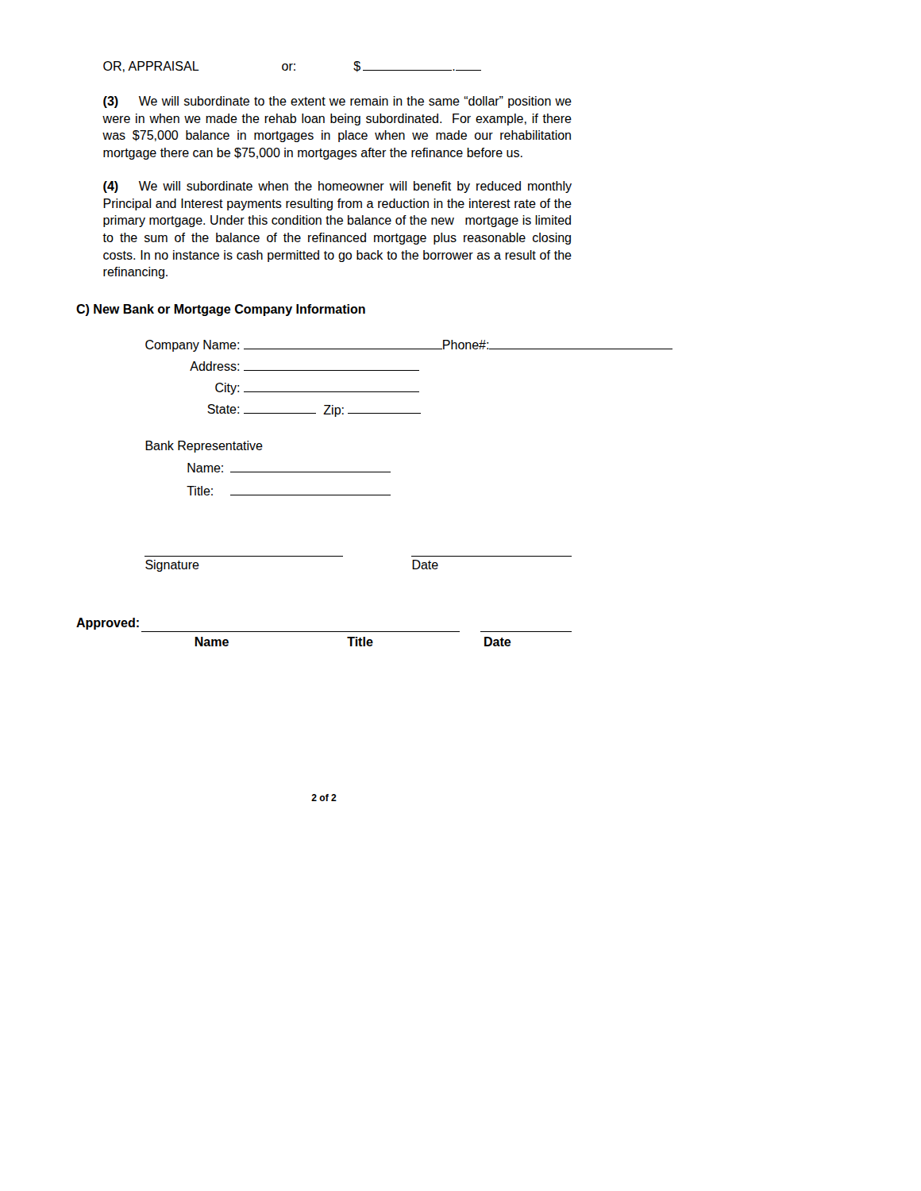OR, APPRAISAL or: $ .
(3) We will subordinate to the extent we remain in the same “dollar” position we were in when we made the rehab loan being subordinated. For example, if there was $75,000 balance in mortgages in place when we made our rehabilitation mortgage there can be $75,000 in mortgages after the refinance before us.
(4) We will subordinate when the homeowner will benefit by reduced monthly Principal and Interest payments resulting from a reduction in the interest rate of the primary mortgage. Under this condition the balance of the new mortgage is limited to the sum of the balance of the refinanced mortgage plus reasonable closing costs. In no instance is cash permitted to go back to the borrower as a result of the refinancing.
C) New Bank or Mortgage Company Information
| Company Name: | | Phone#: |
| Address: | | |
| City: | | |
| State: | Zip: | |
Bank Representative
| Name: | |
| Title: | |
| Signature | | Date |
Approved:
Name Title Date
2 of 2